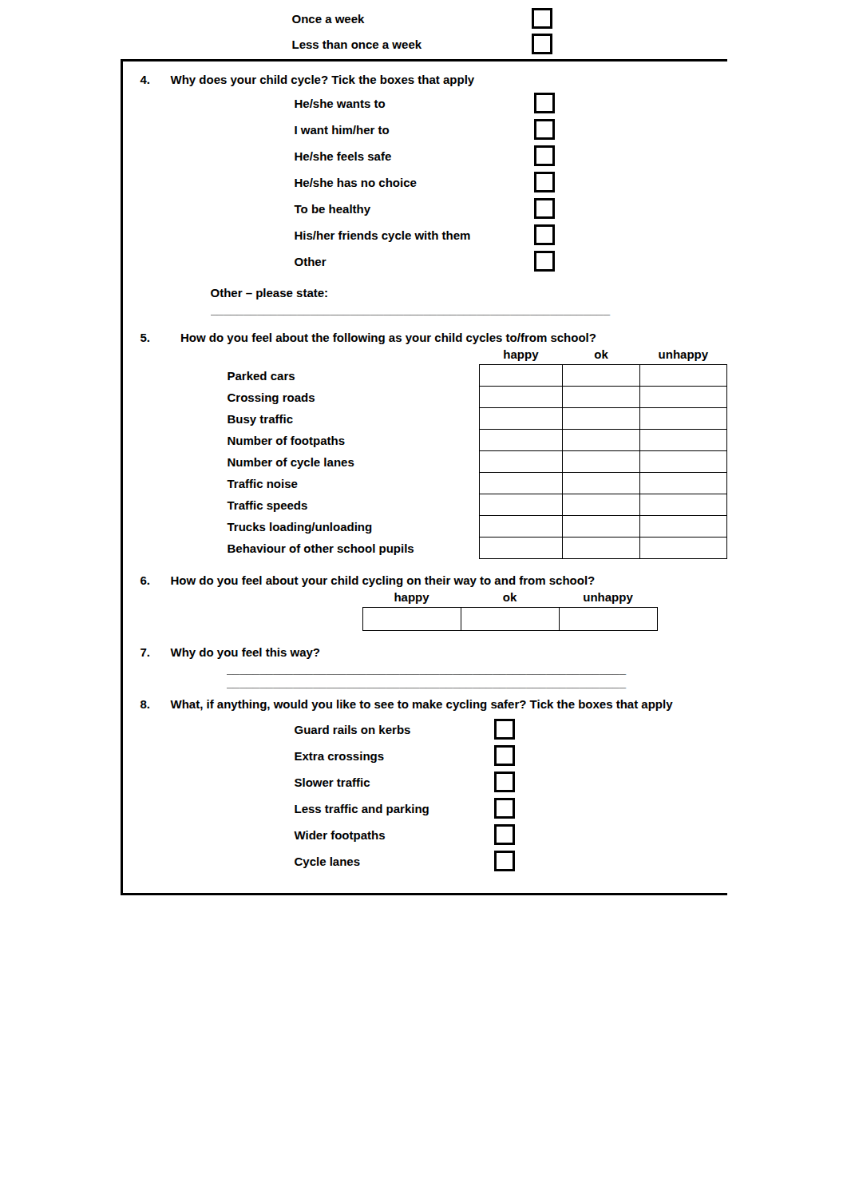Once a week
Less than once a week
4.
Why does your child cycle? Tick the boxes that apply
He/she wants to
I want him/her to
He/she feels safe
He/she has no choice
To be healthy
His/her friends cycle with them
Other
Other – please state:
____________________________________________________________
5.
How do you feel about the following as your child cycles to/from school?
| | happy | ok | unhappy |
| --- | --- | --- | --- |
| Parked cars | | | |
| Crossing roads | | | |
| Busy traffic | | | |
| Number of footpaths | | | |
| Number of cycle lanes | | | |
| Traffic noise | | | |
| Traffic speeds | | | |
| Trucks loading/unloading | | | |
| Behaviour of other school pupils | | | |
6.
How do you feel about your child cycling on their way to and from school?
| happy | ok | unhappy |
| --- | --- | --- |
7.
Why do you feel this way?
____________________________________________________________
____________________________________________________________
8.
What, if anything, would you like to see to make cycling safer? Tick the boxes that apply
Guard rails on kerbs
Extra crossings
Slower traffic
Less traffic and parking
Wider footpaths
Cycle lanes